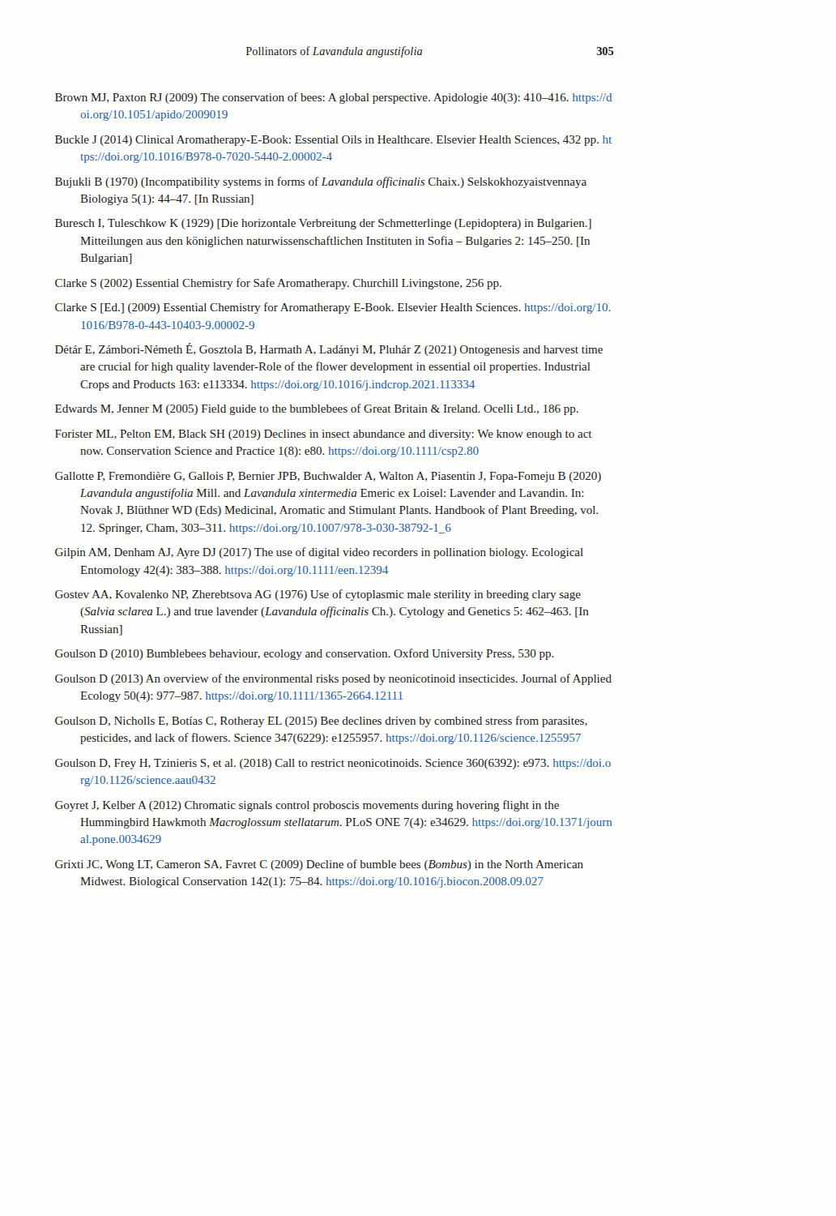Pollinators of Lavandula angustifolia 305
Brown MJ, Paxton RJ (2009) The conservation of bees: A global perspective. Apidologie 40(3): 410–416. https://doi.org/10.1051/apido/2009019
Buckle J (2014) Clinical Aromatherapy-E-Book: Essential Oils in Healthcare. Elsevier Health Sciences, 432 pp. https://doi.org/10.1016/B978-0-7020-5440-2.00002-4
Bujukli B (1970) (Incompatibility systems in forms of Lavandula officinalis Chaix.) Selskokhozyaistvennaya Biologiya 5(1): 44–47. [In Russian]
Buresch I, Tuleschkow K (1929) [Die horizontale Verbreitung der Schmetterlinge (Lepidoptera) in Bulgarien.] Mitteilungen aus den königlichen naturwissenschaftlichen Instituten in Sofia – Bulgaries 2: 145–250. [In Bulgarian]
Clarke S (2002) Essential Chemistry for Safe Aromatherapy. Churchill Livingstone, 256 pp.
Clarke S [Ed.] (2009) Essential Chemistry for Aromatherapy E-Book. Elsevier Health Sciences. https://doi.org/10.1016/B978-0-443-10403-9.00002-9
Détár E, Zámbori-Németh É, Gosztola B, Harmath A, Ladányi M, Pluhár Z (2021) Ontogenesis and harvest time are crucial for high quality lavender-Role of the flower development in essential oil properties. Industrial Crops and Products 163: e113334. https://doi.org/10.1016/j.indcrop.2021.113334
Edwards M, Jenner M (2005) Field guide to the bumblebees of Great Britain & Ireland. Ocelli Ltd., 186 pp.
Forister ML, Pelton EM, Black SH (2019) Declines in insect abundance and diversity: We know enough to act now. Conservation Science and Practice 1(8): e80. https://doi.org/10.1111/csp2.80
Gallotte P, Fremondière G, Gallois P, Bernier JPB, Buchwalder A, Walton A, Piasentin J, Fopa-Fomeju B (2020) Lavandula angustifolia Mill. and Lavandula xintermedia Emeric ex Loisel: Lavender and Lavandin. In: Novak J, Blüthner WD (Eds) Medicinal, Aromatic and Stimulant Plants. Handbook of Plant Breeding, vol. 12. Springer, Cham, 303–311. https://doi.org/10.1007/978-3-030-38792-1_6
Gilpin AM, Denham AJ, Ayre DJ (2017) The use of digital video recorders in pollination biology. Ecological Entomology 42(4): 383–388. https://doi.org/10.1111/een.12394
Gostev AA, Kovalenko NP, Zherebtsova AG (1976) Use of cytoplasmic male sterility in breeding clary sage (Salvia sclarea L.) and true lavender (Lavandula officinalis Ch.). Cytology and Genetics 5: 462–463. [In Russian]
Goulson D (2010) Bumblebees behaviour, ecology and conservation. Oxford University Press, 530 pp.
Goulson D (2013) An overview of the environmental risks posed by neonicotinoid insecticides. Journal of Applied Ecology 50(4): 977–987. https://doi.org/10.1111/1365-2664.12111
Goulson D, Nicholls E, Botías C, Rotheray EL (2015) Bee declines driven by combined stress from parasites, pesticides, and lack of flowers. Science 347(6229): e1255957. https://doi.org/10.1126/science.1255957
Goulson D, Frey H, Tzinieris S, et al. (2018) Call to restrict neonicotinoids. Science 360(6392): e973. https://doi.org/10.1126/science.aau0432
Goyret J, Kelber A (2012) Chromatic signals control proboscis movements during hovering flight in the Hummingbird Hawkmoth Macroglossum stellatarum. PLoS ONE 7(4): e34629. https://doi.org/10.1371/journal.pone.0034629
Grixti JC, Wong LT, Cameron SA, Favret C (2009) Decline of bumble bees (Bombus) in the North American Midwest. Biological Conservation 142(1): 75–84. https://doi.org/10.1016/j.biocon.2008.09.027